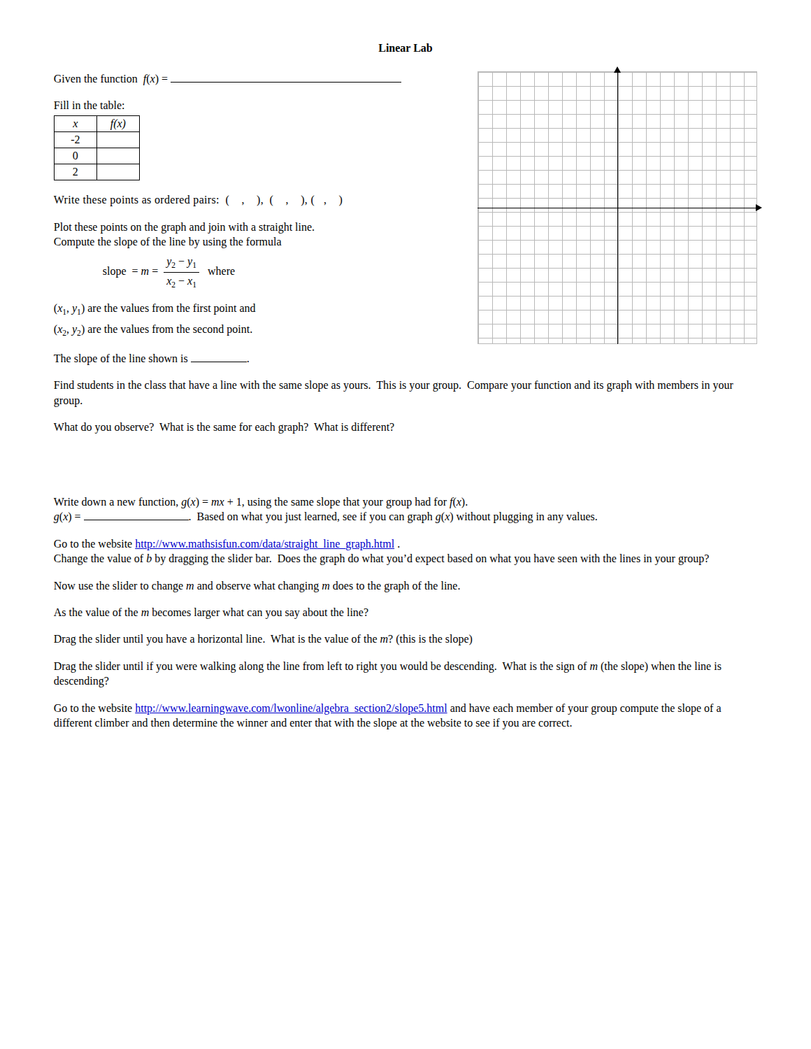Linear Lab
Given the function f(x) =
Fill in the table:
| x | f(x) |
| --- | --- |
| -2 | |
| 0 | |
| 2 | |
Write these points as ordered pairs: ( , ), ( , ), ( , )
Plot these points on the graph and join with a straight line.
Compute the slope of the line by using the formula
slope = m = y2 − y1 x2 − x1 where
(x1, y1) are the values from the first point and
(x2, y2) are the values from the second point.
The slope of the line shown is .
Find students in the class that have a line with the same slope as yours. This is your group. Compare your function and its graph with members in your group.
What do you observe? What is the same for each graph? What is different?
Write down a new function, g(x) = mx + 1, using the same slope that your group had for f(x).
g(x) = . Based on what you just learned, see if you can graph g(x) without plugging in any values.
Go to the website http://www.mathsisfun.com/data/straight_line_graph.html .
Change the value of b by dragging the slider bar. Does the graph do what you’d expect based on what you have seen with the lines in your group?
Now use the slider to change m and observe what changing m does to the graph of the line.
As the value of the m becomes larger what can you say about the line?
Drag the slider until you have a horizontal line. What is the value of the m? (this is the slope)
Drag the slider until if you were walking along the line from left to right you would be descending. What is the sign of m (the slope) when the line is descending?
Go to the website http://www.learningwave.com/lwonline/algebra_section2/slope5.html and have each member of your group compute the slope of a different climber and then determine the winner and enter that with the slope at the website to see if you are correct.